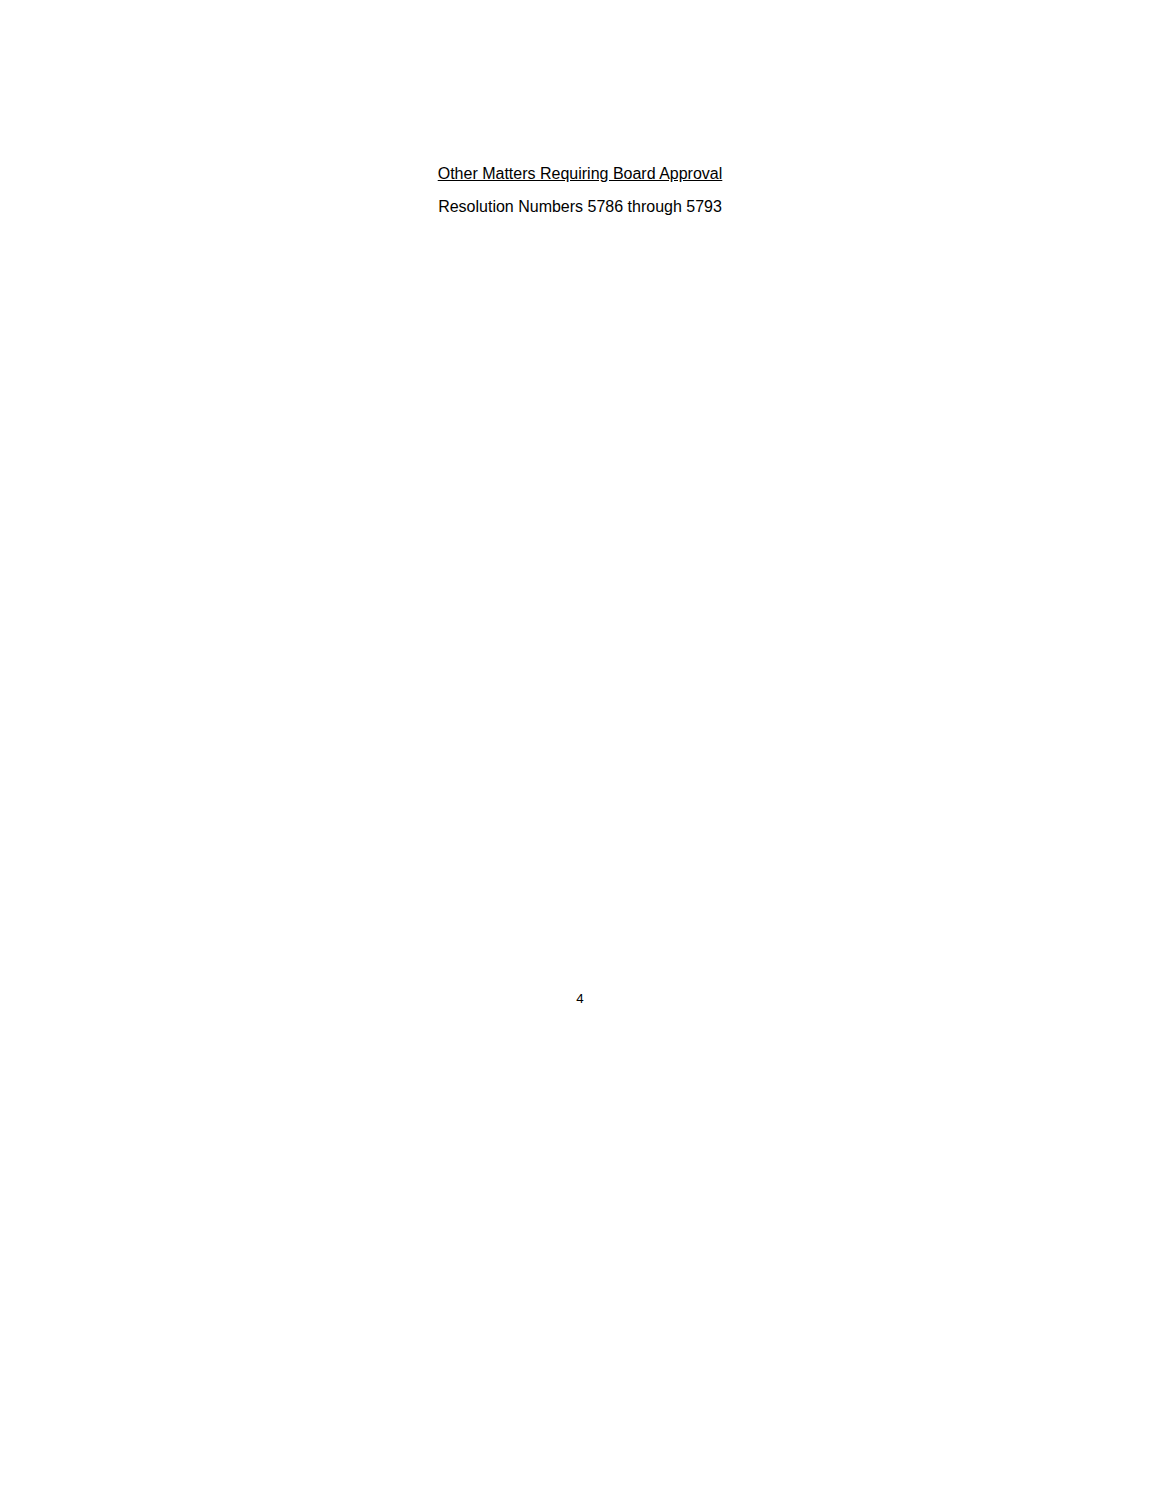Other Matters Requiring Board Approval
Resolution Numbers 5786 through 5793
4